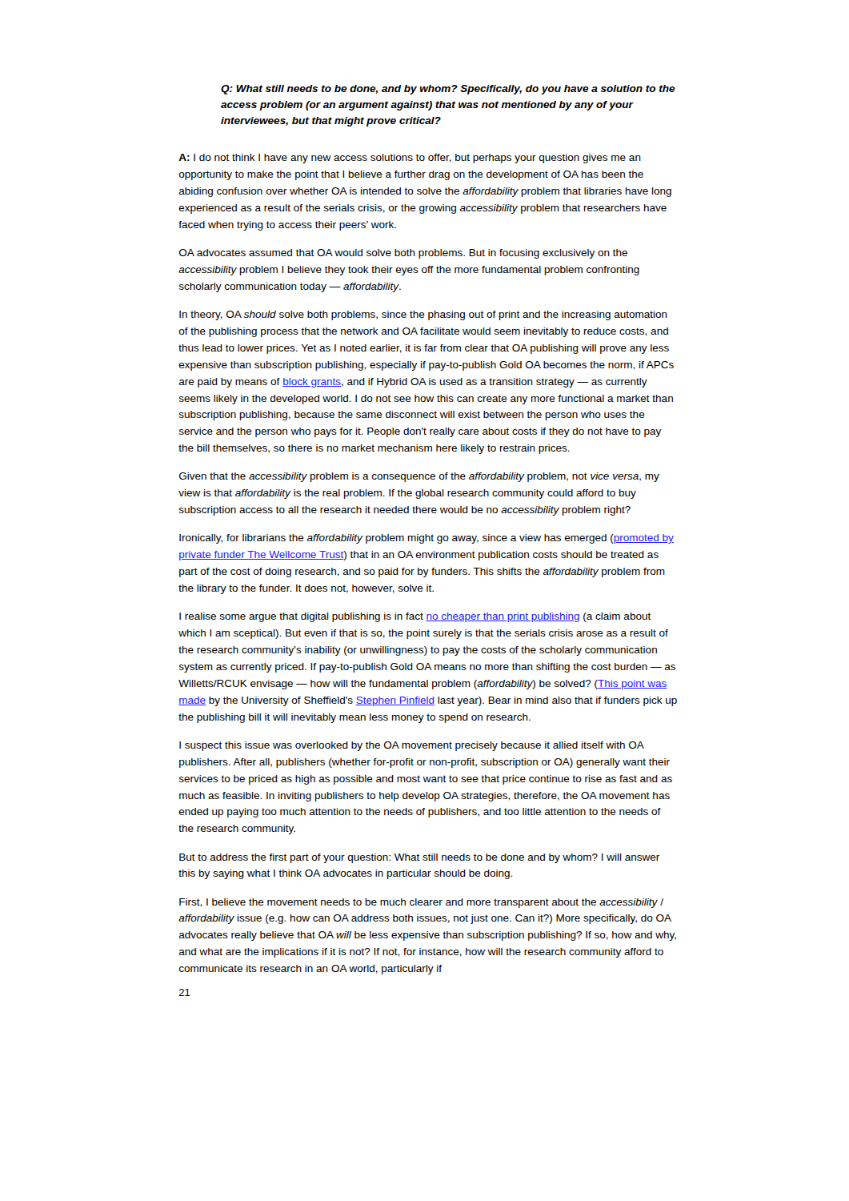Q: What still needs to be done, and by whom? Specifically, do you have a solution to the access problem (or an argument against) that was not mentioned by any of your interviewees, but that might prove critical?
A: I do not think I have any new access solutions to offer, but perhaps your question gives me an opportunity to make the point that I believe a further drag on the development of OA has been the abiding confusion over whether OA is intended to solve the affordability problem that libraries have long experienced as a result of the serials crisis, or the growing accessibility problem that researchers have faced when trying to access their peers' work.
OA advocates assumed that OA would solve both problems. But in focusing exclusively on the accessibility problem I believe they took their eyes off the more fundamental problem confronting scholarly communication today — affordability.
In theory, OA should solve both problems, since the phasing out of print and the increasing automation of the publishing process that the network and OA facilitate would seem inevitably to reduce costs, and thus lead to lower prices. Yet as I noted earlier, it is far from clear that OA publishing will prove any less expensive than subscription publishing, especially if pay-to-publish Gold OA becomes the norm, if APCs are paid by means of block grants, and if Hybrid OA is used as a transition strategy — as currently seems likely in the developed world. I do not see how this can create any more functional a market than subscription publishing, because the same disconnect will exist between the person who uses the service and the person who pays for it. People don't really care about costs if they do not have to pay the bill themselves, so there is no market mechanism here likely to restrain prices.
Given that the accessibility problem is a consequence of the affordability problem, not vice versa, my view is that affordability is the real problem. If the global research community could afford to buy subscription access to all the research it needed there would be no accessibility problem right?
Ironically, for librarians the affordability problem might go away, since a view has emerged (promoted by private funder The Wellcome Trust) that in an OA environment publication costs should be treated as part of the cost of doing research, and so paid for by funders. This shifts the affordability problem from the library to the funder. It does not, however, solve it.
I realise some argue that digital publishing is in fact no cheaper than print publishing (a claim about which I am sceptical). But even if that is so, the point surely is that the serials crisis arose as a result of the research community's inability (or unwillingness) to pay the costs of the scholarly communication system as currently priced. If pay-to-publish Gold OA means no more than shifting the cost burden — as Willetts/RCUK envisage — how will the fundamental problem (affordability) be solved? (This point was made by the University of Sheffield's Stephen Pinfield last year). Bear in mind also that if funders pick up the publishing bill it will inevitably mean less money to spend on research.
I suspect this issue was overlooked by the OA movement precisely because it allied itself with OA publishers. After all, publishers (whether for-profit or non-profit, subscription or OA) generally want their services to be priced as high as possible and most want to see that price continue to rise as fast and as much as feasible. In inviting publishers to help develop OA strategies, therefore, the OA movement has ended up paying too much attention to the needs of publishers, and too little attention to the needs of the research community.
But to address the first part of your question: What still needs to be done and by whom? I will answer this by saying what I think OA advocates in particular should be doing.
First, I believe the movement needs to be much clearer and more transparent about the accessibility / affordability issue (e.g. how can OA address both issues, not just one. Can it?) More specifically, do OA advocates really believe that OA will be less expensive than subscription publishing? If so, how and why, and what are the implications if it is not? If not, for instance, how will the research community afford to communicate its research in an OA world, particularly if
21